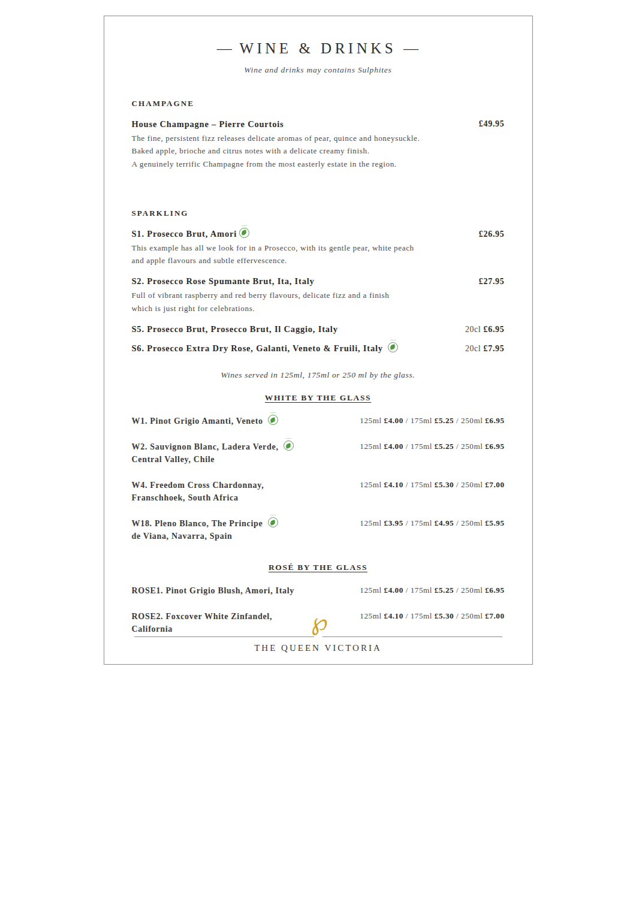— WINE & DRINKS —
Wine and drinks may contains Sulphites
CHAMPAGNE
House Champagne – Pierre Courtois
£49.95
The fine, persistent fizz releases delicate aromas of pear, quince and honeysuckle.
Baked apple, brioche and citrus notes with a delicate creamy finish.
A genuinely terrific Champagne from the most easterly estate in the region.
SPARKLING
S1. Prosecco Brut, Amori
£26.95
This example has all we look for in a Prosecco, with its gentle pear, white peach
and apple flavours and subtle effervescence.
S2. Prosecco Rose Spumante Brut, Ita, Italy
£27.95
Full of vibrant raspberry and red berry flavours, delicate fizz and a finish
which is just right for celebrations.
S5. Prosecco Brut, Prosecco Brut, Il Caggio, Italy
20cl £6.95
S6. Prosecco Extra Dry Rose, Galanti, Veneto & Fruili, Italy
20cl £7.95
Wines served in 125ml, 175ml or 250 ml by the glass.
WHITE BY THE GLASS
W1. Pinot Grigio Amanti, Veneto
125ml £4.00 / 175ml £5.25 / 250ml £6.95
W2. Sauvignon Blanc, Ladera Verde,
Central Valley, Chile
125ml £4.00 / 175ml £5.25 / 250ml £6.95
W4. Freedom Cross Chardonnay,
Franschhoek, South Africa
125ml £4.10 / 175ml £5.30 / 250ml £7.00
W18. Pleno Blanco, The Principe
de Viana, Navarra, Spain
125ml £3.95 / 175ml £4.95 / 250ml £5.95
ROSÉ BY THE GLASS
ROSE1. Pinot Grigio Blush, Amori, Italy
125ml £4.00 / 175ml £5.25 / 250ml £6.95
ROSE2. Foxcover White Zinfandel,
California
125ml £4.10 / 175ml £5.30 / 250ml £7.00
℘
THE QUEEN VICTORIA